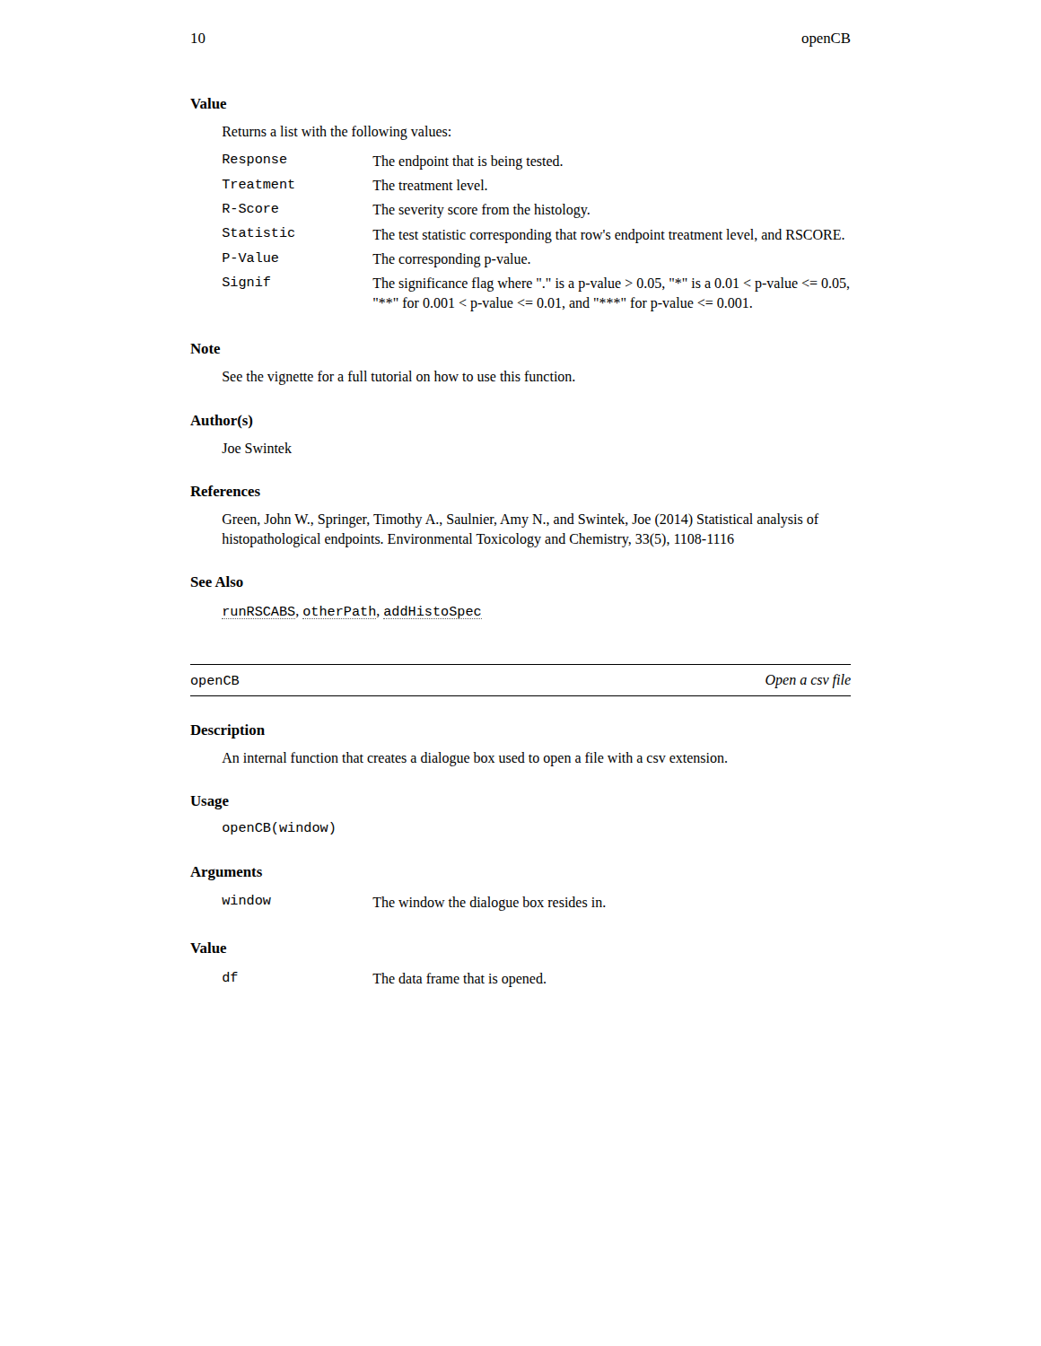10 openCB
Value
Returns a list with the following values:
Response
The endpoint that is being tested.
Treatment
The treatment level.
R-Score
The severity score from the histology.
Statistic
The test statistic corresponding that row's endpoint treatment level, and RSCORE.
P-Value
The corresponding p-value.
Signif
The significance flag where "." is a p-value > 0.05, "*" is a 0.01 < p-value <= 0.05, "**" for 0.001 < p-value <= 0.01, and "***" for p-value <= 0.001.
Note
See the vignette for a full tutorial on how to use this function.
Author(s)
Joe Swintek
References
Green, John W., Springer, Timothy A., Saulnier, Amy N., and Swintek, Joe (2014) Statistical analysis of histopathological endpoints. Environmental Toxicology and Chemistry, 33(5), 1108-1116
See Also
runRSCABS, otherPath, addHistoSpec
openCB Open a csv file
Description
An internal function that creates a dialogue box used to open a file with a csv extension.
Usage
openCB(window)
Arguments
window
The window the dialogue box resides in.
Value
df
The data frame that is opened.